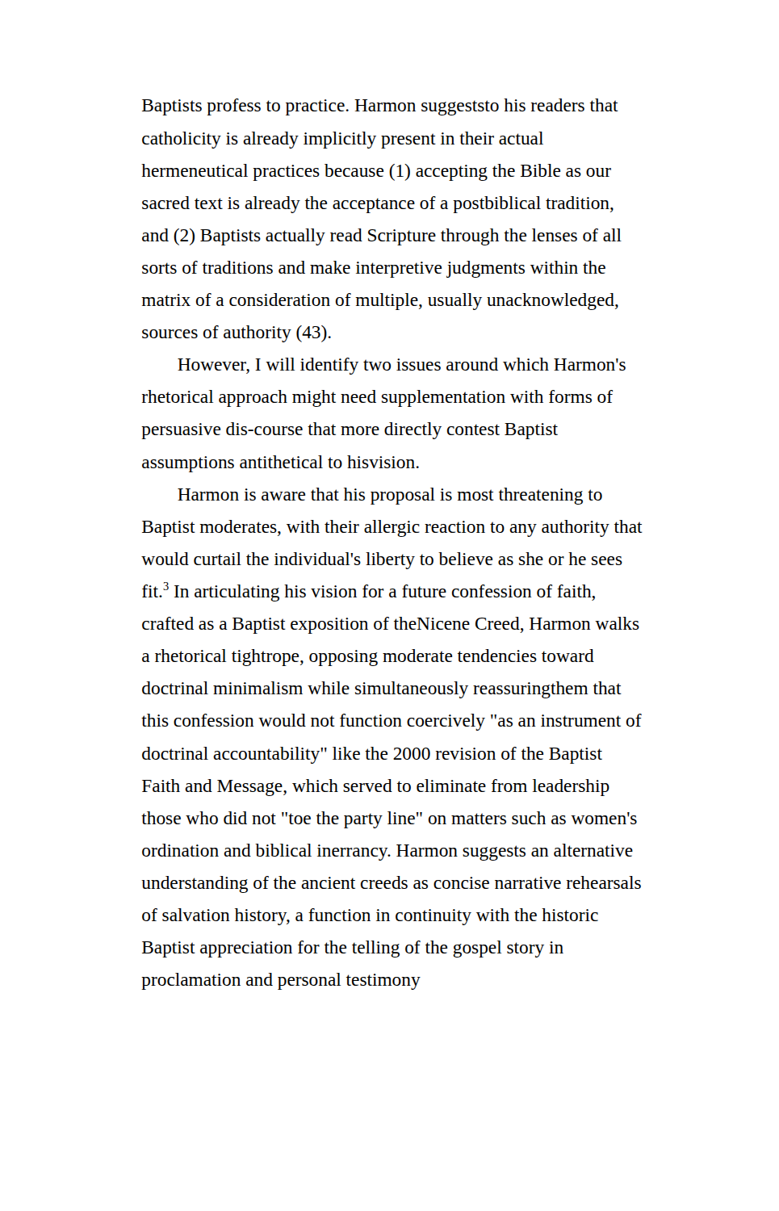Baptists profess to practice. Harmon suggeststo his readers that catholicity is already implicitly present in their actual hermeneutical practices because (1) accepting the Bible as our sacred text is already the acceptance of a postbiblical tradition, and (2) Baptists actually read Scripture through the lenses of all sorts of traditions and make interpretive judgments within the matrix of a consideration of multiple, usually unacknowledged, sources of authority (43).
However, I will identify two issues around which Harmon's rhetorical approach might need supplementation with forms of persuasive dis-course that more directly contest Baptist assumptions antithetical to hisvision.
Harmon is aware that his proposal is most threatening to Baptist moderates, with their allergic reaction to any authority that would curtail the individual's liberty to believe as she or he sees fit.3 In articulating his vision for a future confession of faith, crafted as a Baptist exposition of theNicene Creed, Harmon walks a rhetorical tightrope, opposing moderate tendencies toward doctrinal minimalism while simultaneously reassuringthem that this confession would not function coercively "as an instrument of doctrinal accountability" like the 2000 revision of the Baptist Faith and Message, which served to eliminate from leadership those who did not "toe the party line" on matters such as women's ordination and biblical inerrancy. Harmon suggests an alternative understanding of the ancient creeds as concise narrative rehearsals of salvation history, a function in continuity with the historic Baptist appreciation for the telling of the gospel story in proclamation and personal testimony